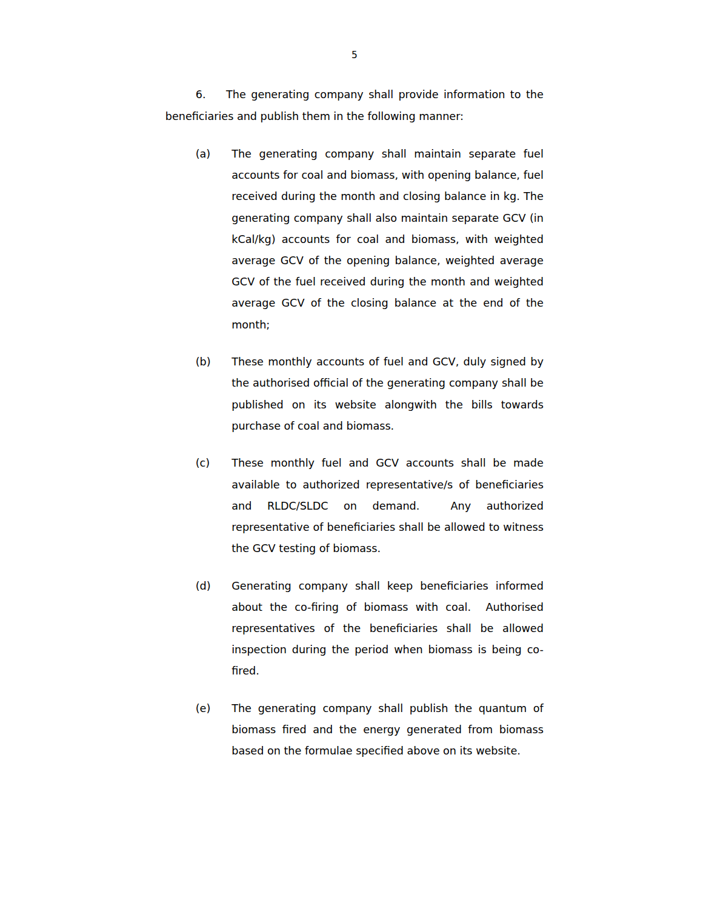5
6. The generating company shall provide information to the beneficiaries and publish them in the following manner:
(a) The generating company shall maintain separate fuel accounts for coal and biomass, with opening balance, fuel received during the month and closing balance in kg. The generating company shall also maintain separate GCV (in kCal/kg) accounts for coal and biomass, with weighted average GCV of the opening balance, weighted average GCV of the fuel received during the month and weighted average GCV of the closing balance at the end of the month;
(b) These monthly accounts of fuel and GCV, duly signed by the authorised official of the generating company shall be published on its website alongwith the bills towards purchase of coal and biomass.
(c) These monthly fuel and GCV accounts shall be made available to authorized representative/s of beneficiaries and RLDC/SLDC on demand. Any authorized representative of beneficiaries shall be allowed to witness the GCV testing of biomass.
(d) Generating company shall keep beneficiaries informed about the co-firing of biomass with coal. Authorised representatives of the beneficiaries shall be allowed inspection during the period when biomass is being co-fired.
(e) The generating company shall publish the quantum of biomass fired and the energy generated from biomass based on the formulae specified above on its website.